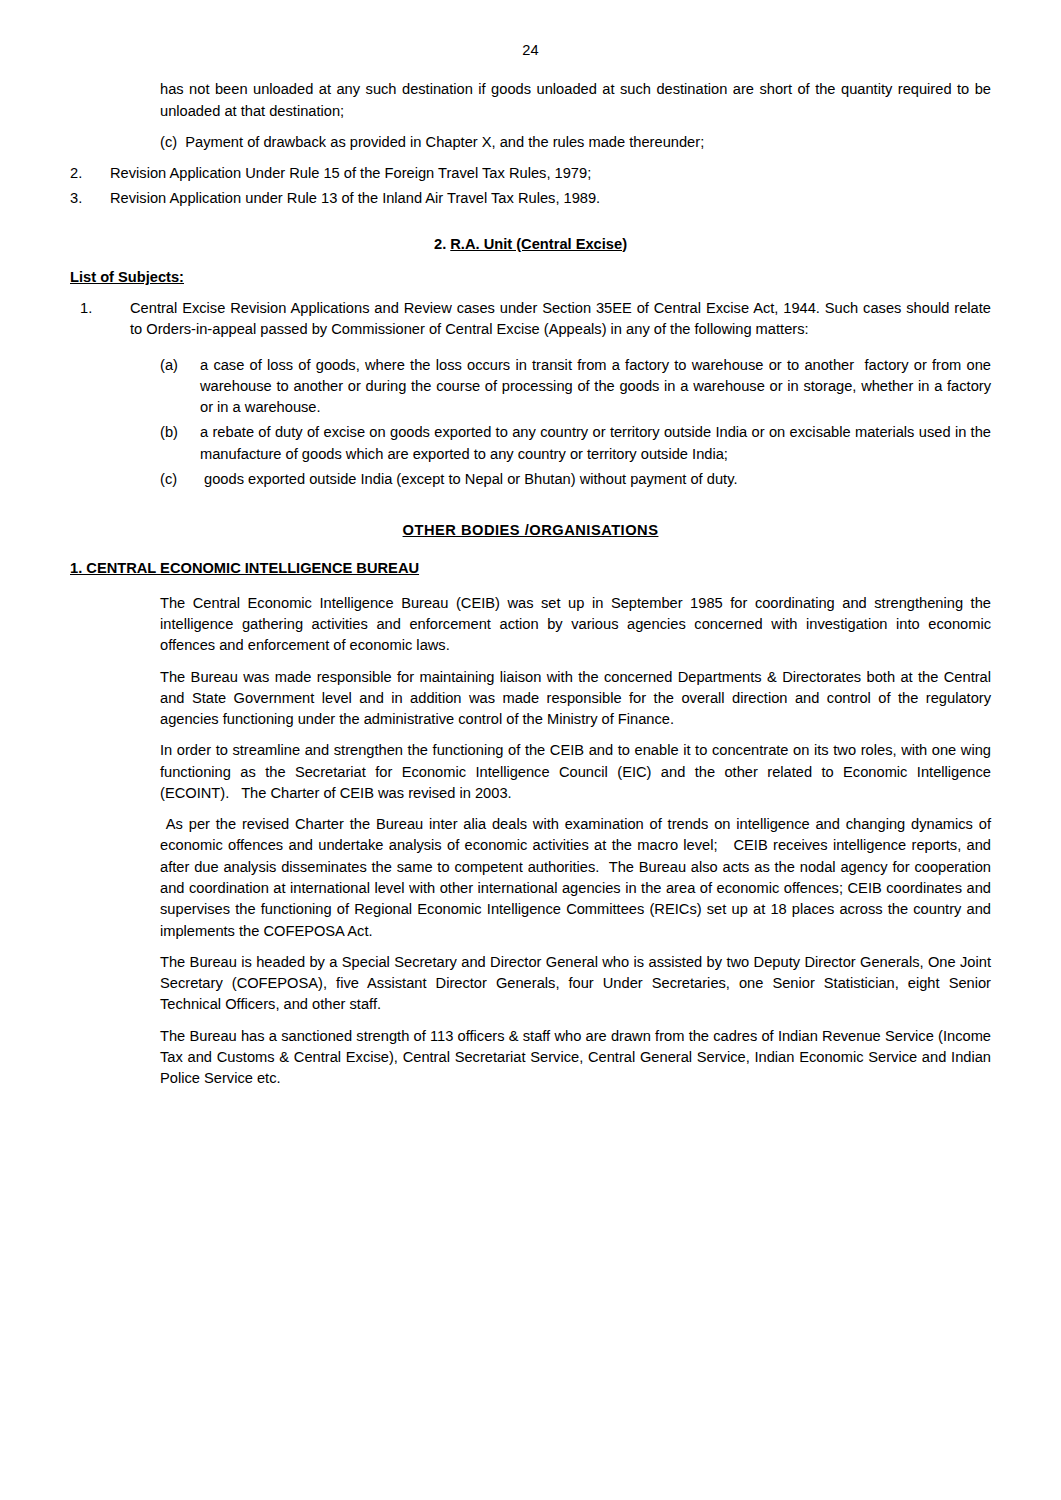24
has not been unloaded at any such destination if goods unloaded at such destination are short of the quantity required to be unloaded at that destination;
(c) Payment of drawback as provided in Chapter X, and the rules made thereunder;
| 2. | Revision Application Under Rule 15 of the Foreign Travel Tax Rules, 1979; |
| 3. | Revision Application under Rule 13 of the Inland Air Travel Tax Rules, 1989. |
2. R.A. Unit (Central Excise)
List of Subjects:
| 1. | Central Excise Revision Applications and Review cases under Section 35EE of Central Excise Act, 1944. Such cases should relate to Orders-in-appeal passed by Commissioner of Central Excise (Appeals) in any of the following matters: |
| | (a) | a case of loss of goods, where the loss occurs in transit from a factory to warehouse or to another factory or from one warehouse to another or during the course of processing of the goods in a warehouse or in storage, whether in a factory or in a warehouse. |
| | (b) | a rebate of duty of excise on goods exported to any country or territory outside India or on excisable materials used in the manufacture of goods which are exported to any country or territory outside India; |
| | (c) | goods exported outside India (except to Nepal or Bhutan) without payment of duty. |
OTHER BODIES /ORGANISATIONS
1. CENTRAL ECONOMIC INTELLIGENCE BUREAU
The Central Economic Intelligence Bureau (CEIB) was set up in September 1985 for coordinating and strengthening the intelligence gathering activities and enforcement action by various agencies concerned with investigation into economic offences and enforcement of economic laws.
The Bureau was made responsible for maintaining liaison with the concerned Departments & Directorates both at the Central and State Government level and in addition was made responsible for the overall direction and control of the regulatory agencies functioning under the administrative control of the Ministry of Finance.
In order to streamline and strengthen the functioning of the CEIB and to enable it to concentrate on its two roles, with one wing functioning as the Secretariat for Economic Intelligence Council (EIC) and the other related to Economic Intelligence (ECOINT). The Charter of CEIB was revised in 2003.
As per the revised Charter the Bureau inter alia deals with examination of trends on intelligence and changing dynamics of economic offences and undertake analysis of economic activities at the macro level; CEIB receives intelligence reports, and after due analysis disseminates the same to competent authorities. The Bureau also acts as the nodal agency for cooperation and coordination at international level with other international agencies in the area of economic offences; CEIB coordinates and supervises the functioning of Regional Economic Intelligence Committees (REICs) set up at 18 places across the country and implements the COFEPOSA Act.
The Bureau is headed by a Special Secretary and Director General who is assisted by two Deputy Director Generals, One Joint Secretary (COFEPOSA), five Assistant Director Generals, four Under Secretaries, one Senior Statistician, eight Senior Technical Officers, and other staff.
The Bureau has a sanctioned strength of 113 officers & staff who are drawn from the cadres of Indian Revenue Service (Income Tax and Customs & Central Excise), Central Secretariat Service, Central General Service, Indian Economic Service and Indian Police Service etc.